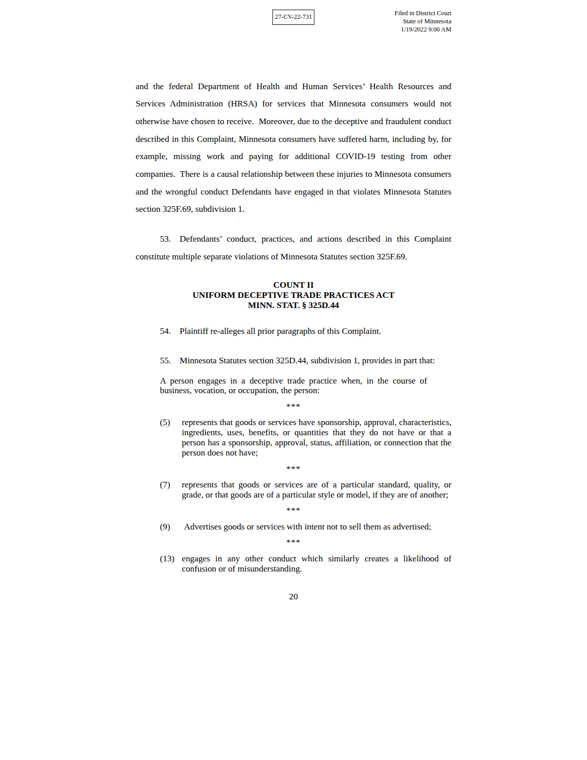27-CV-22-731
Filed in District Court
State of Minnesota
1/19/2022 9:00 AM
and the federal Department of Health and Human Services’ Health Resources and Services Administration (HRSA) for services that Minnesota consumers would not otherwise have chosen to receive. Moreover, due to the deceptive and fraudulent conduct described in this Complaint, Minnesota consumers have suffered harm, including by, for example, missing work and paying for additional COVID-19 testing from other companies. There is a causal relationship between these injuries to Minnesota consumers and the wrongful conduct Defendants have engaged in that violates Minnesota Statutes section 325F.69, subdivision 1.
53. Defendants’ conduct, practices, and actions described in this Complaint constitute multiple separate violations of Minnesota Statutes section 325F.69.
COUNT II
UNIFORM DECEPTIVE TRADE PRACTICES ACT
MINN. STAT. § 325D.44
54. Plaintiff re-alleges all prior paragraphs of this Complaint.
55. Minnesota Statutes section 325D.44, subdivision 1, provides in part that:
A person engages in a deceptive trade practice when, in the course of business, vocation, or occupation, the person:
***
(5) represents that goods or services have sponsorship, approval, characteristics, ingredients, uses, benefits, or quantities that they do not have or that a person has a sponsorship, approval, status, affiliation, or connection that the person does not have;
***
(7) represents that goods or services are of a particular standard, quality, or grade, or that goods are of a particular style or model, if they are of another;
***
(9) Advertises goods or services with intent not to sell them as advertised;
***
(13) engages in any other conduct which similarly creates a likelihood of confusion or of misunderstanding.
20